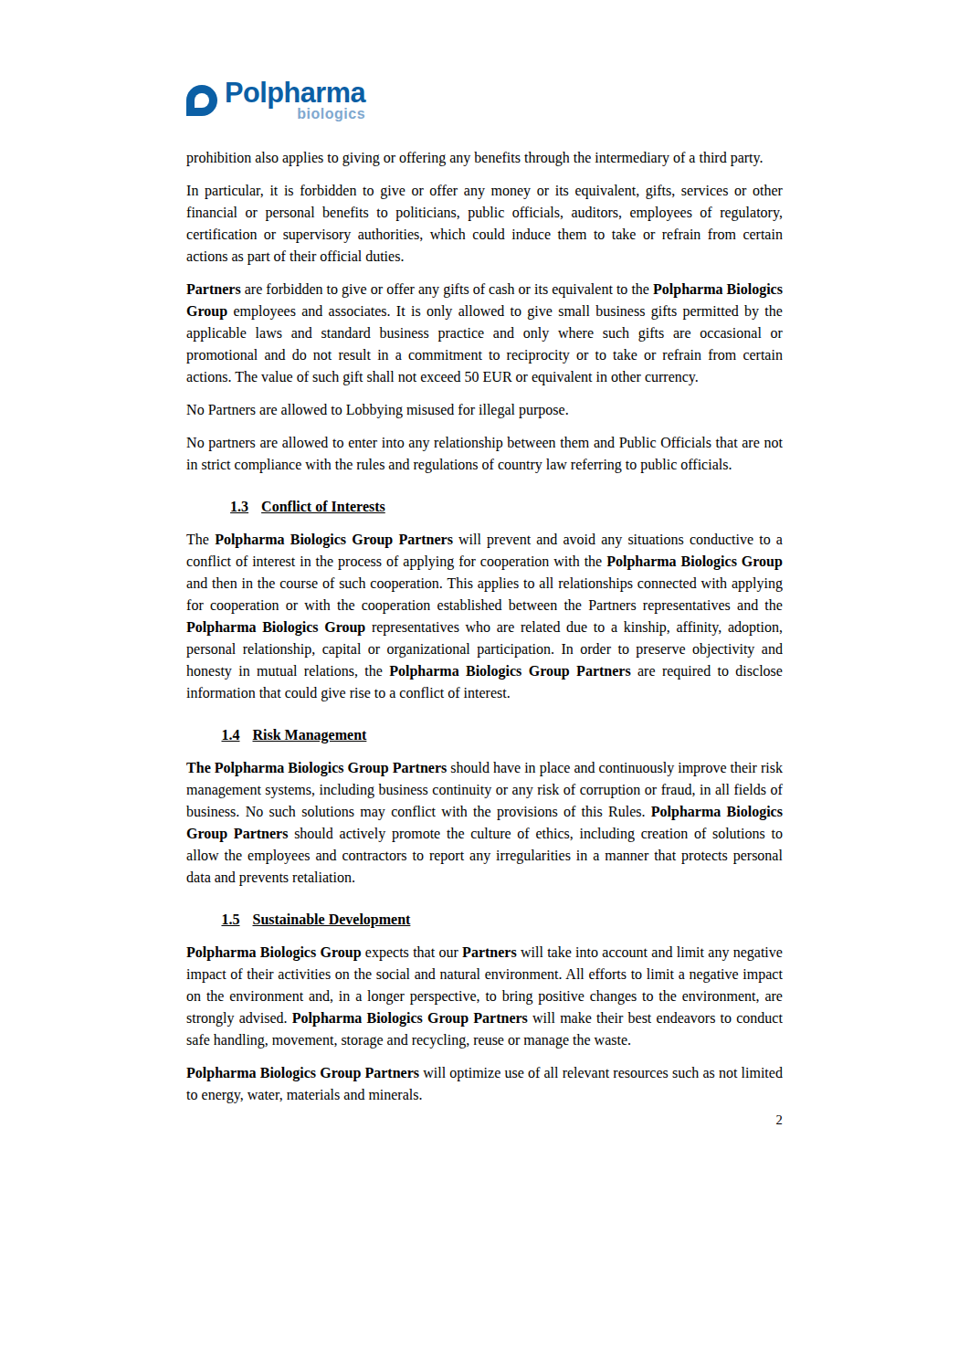Polpharma
biologics
prohibition also applies to giving or offering any benefits through the intermediary of a third party.
In particular, it is forbidden to give or offer any money or its equivalent, gifts, services or other financial or personal benefits to politicians, public officials, auditors, employees of regulatory, certification or supervisory authorities, which could induce them to take or refrain from certain actions as part of their official duties.
Partners are forbidden to give or offer any gifts of cash or its equivalent to the Polpharma Biologics Group employees and associates. It is only allowed to give small business gifts permitted by the applicable laws and standard business practice and only where such gifts are occasional or promotional and do not result in a commitment to reciprocity or to take or refrain from certain actions. The value of such gift shall not exceed 50 EUR or equivalent in other currency.
No Partners are allowed to Lobbying misused for illegal purpose.
No partners are allowed to enter into any relationship between them and Public Officials that are not in strict compliance with the rules and regulations of country law referring to public officials.
1.3 Conflict of Interests
The Polpharma Biologics Group Partners will prevent and avoid any situations conductive to a conflict of interest in the process of applying for cooperation with the Polpharma Biologics Group and then in the course of such cooperation. This applies to all relationships connected with applying for cooperation or with the cooperation established between the Partners representatives and the Polpharma Biologics Group representatives who are related due to a kinship, affinity, adoption, personal relationship, capital or organizational participation. In order to preserve objectivity and honesty in mutual relations, the Polpharma Biologics Group Partners are required to disclose information that could give rise to a conflict of interest.
1.4 Risk Management
The Polpharma Biologics Group Partners should have in place and continuously improve their risk management systems, including business continuity or any risk of corruption or fraud, in all fields of business. No such solutions may conflict with the provisions of this Rules. Polpharma Biologics Group Partners should actively promote the culture of ethics, including creation of solutions to allow the employees and contractors to report any irregularities in a manner that protects personal data and prevents retaliation.
1.5 Sustainable Development
Polpharma Biologics Group expects that our Partners will take into account and limit any negative impact of their activities on the social and natural environment. All efforts to limit a negative impact on the environment and, in a longer perspective, to bring positive changes to the environment, are strongly advised. Polpharma Biologics Group Partners will make their best endeavors to conduct safe handling, movement, storage and recycling, reuse or manage the waste.
Polpharma Biologics Group Partners will optimize use of all relevant resources such as not limited to energy, water, materials and minerals.
2